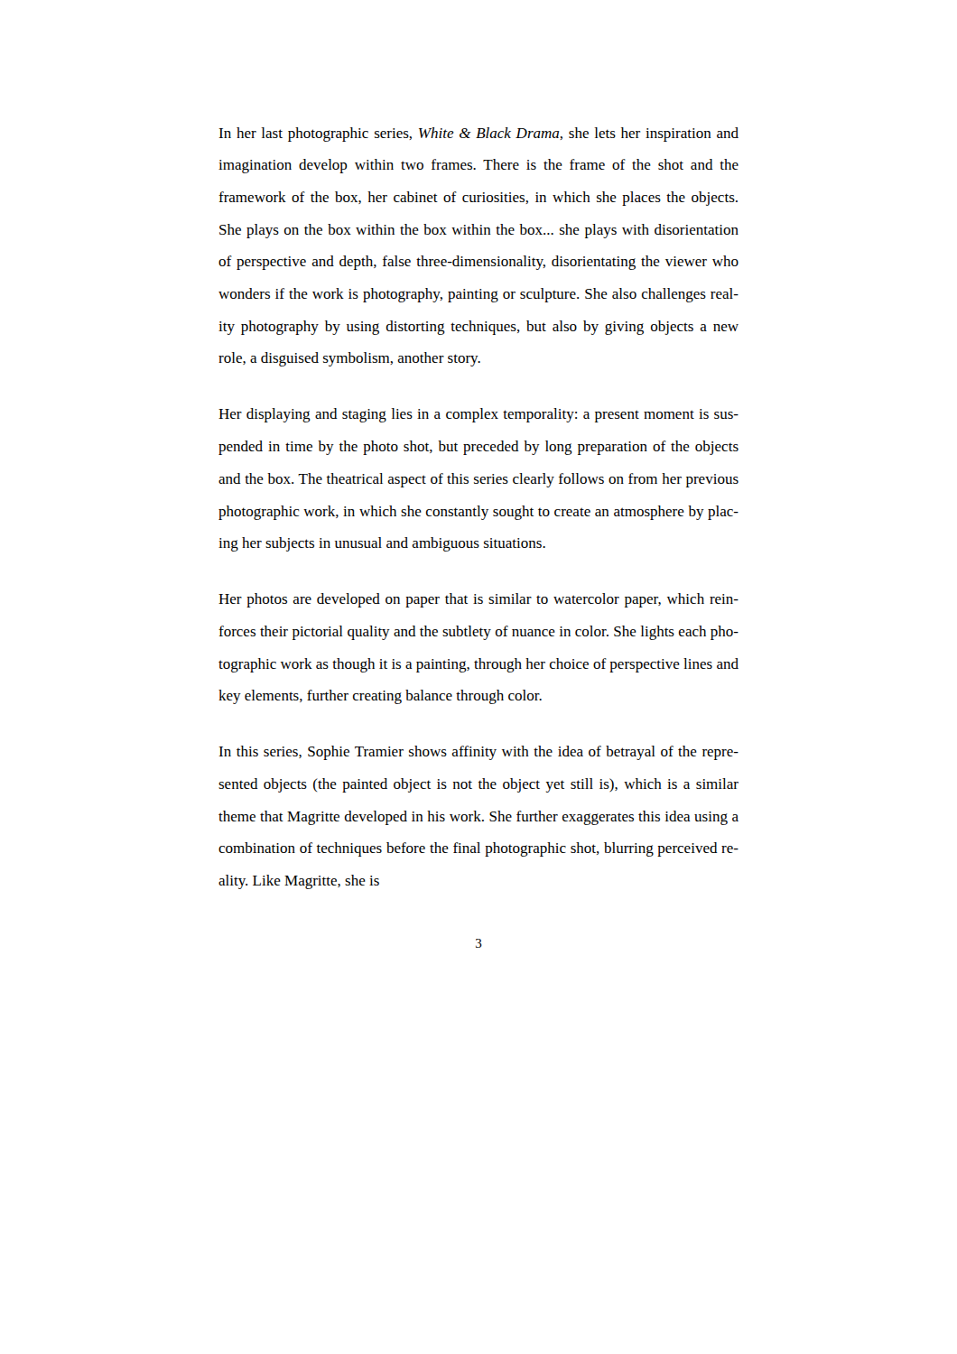In her last photographic series, White & Black Drama, she lets her inspiration and imagination develop within two frames. There is the frame of the shot and the framework of the box, her cabinet of curiosities, in which she places the objects. She plays on the box within the box within the box... she plays with disorientation of perspective and depth, false three-dimensionality, disorientating the viewer who wonders if the work is photography, painting or sculpture. She also challenges reality photography by using distorting techniques, but also by giving objects a new role, a disguised symbolism, another story.
Her displaying and staging lies in a complex temporality: a present moment is suspended in time by the photo shot, but preceded by long preparation of the objects and the box. The theatrical aspect of this series clearly follows on from her previous photographic work, in which she constantly sought to create an atmosphere by placing her subjects in unusual and ambiguous situations.
Her photos are developed on paper that is similar to watercolor paper, which reinforces their pictorial quality and the subtlety of nuance in color. She lights each photographic work as though it is a painting, through her choice of perspective lines and key elements, further creating balance through color.
In this series, Sophie Tramier shows affinity with the idea of betrayal of the represented objects (the painted object is not the object yet still is), which is a similar theme that Magritte developed in his work. She further exaggerates this idea using a combination of techniques before the final photographic shot, blurring perceived reality. Like Magritte, she is
3